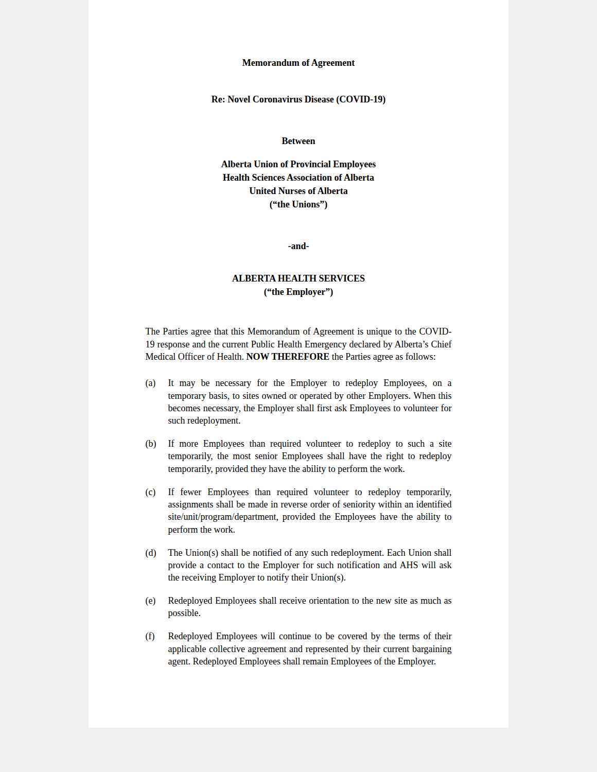Memorandum of Agreement
Re: Novel Coronavirus Disease (COVID-19)
Between
Alberta Union of Provincial Employees
Health Sciences Association of Alberta
United Nurses of Alberta
(“the Unions”)
-and-
ALBERTA HEALTH SERVICES
(“the Employer”)
The Parties agree that this Memorandum of Agreement is unique to the COVID-19 response and the current Public Health Emergency declared by Alberta’s Chief Medical Officer of Health. NOW THEREFORE the Parties agree as follows:
(a) It may be necessary for the Employer to redeploy Employees, on a temporary basis, to sites owned or operated by other Employers. When this becomes necessary, the Employer shall first ask Employees to volunteer for such redeployment.
(b) If more Employees than required volunteer to redeploy to such a site temporarily, the most senior Employees shall have the right to redeploy temporarily, provided they have the ability to perform the work.
(c) If fewer Employees than required volunteer to redeploy temporarily, assignments shall be made in reverse order of seniority within an identified site/unit/program/department, provided the Employees have the ability to perform the work.
(d) The Union(s) shall be notified of any such redeployment. Each Union shall provide a contact to the Employer for such notification and AHS will ask the receiving Employer to notify their Union(s).
(e) Redeployed Employees shall receive orientation to the new site as much as possible.
(f) Redeployed Employees will continue to be covered by the terms of their applicable collective agreement and represented by their current bargaining agent. Redeployed Employees shall remain Employees of the Employer.